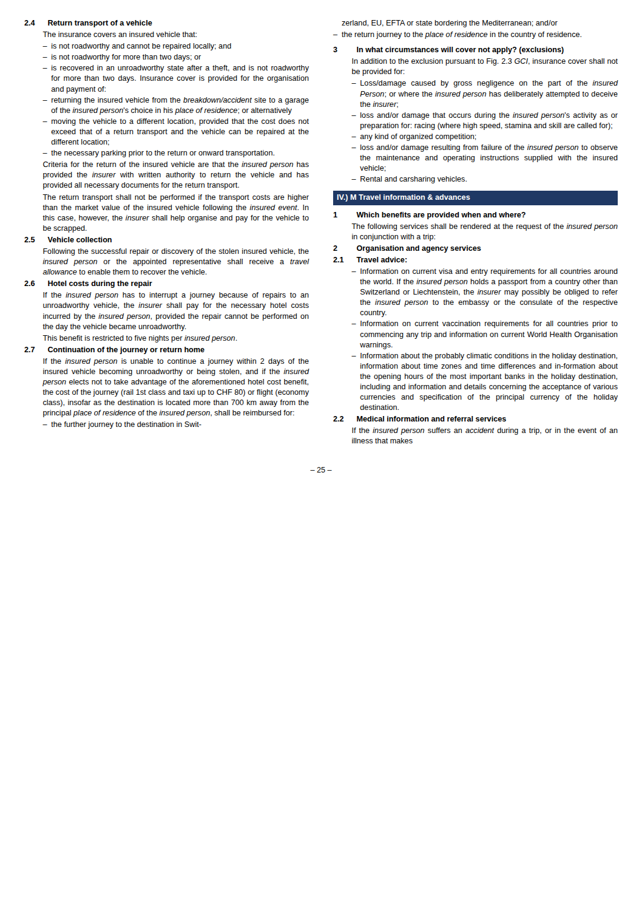2.4
Return transport of a vehicle
The insurance covers an insured vehicle that:
is not roadworthy and cannot be repaired locally; and
is not roadworthy for more than two days; or
is recovered in an unroadworthy state after a theft, and is not roadworthy for more than two days. Insurance cover is provided for the organisation and payment of:
returning the insured vehicle from the breakdown/accident site to a garage of the insured person's choice in his place of residence; or alternatively
moving the vehicle to a different location, provided that the cost does not exceed that of a return transport and the vehicle can be repaired at the different location;
the necessary parking prior to the return or onward transportation.
Criteria for the return of the insured vehicle are that the insured person has provided the insurer with written authority to return the vehicle and has provided all necessary documents for the return transport.
The return transport shall not be performed if the transport costs are higher than the market value of the insured vehicle following the insured event. In this case, however, the insurer shall help organise and pay for the vehicle to be scrapped.
2.5
Vehicle collection
Following the successful repair or discovery of the stolen insured vehicle, the insured person or the appointed representative shall receive a travel allowance to enable them to recover the vehicle.
2.6
Hotel costs during the repair
If the insured person has to interrupt a journey because of repairs to an unroadworthy vehicle, the insurer shall pay for the necessary hotel costs incurred by the insured person, provided the repair cannot be performed on the day the vehicle became unroadworthy.
This benefit is restricted to five nights per insured person.
2.7
Continuation of the journey or return home
If the insured person is unable to continue a journey within 2 days of the insured vehicle becoming unroadworthy or being stolen, and if the insured person elects not to take advantage of the aforementioned hotel cost benefit, the cost of the journey (rail 1st class and taxi up to CHF 80) or flight (economy class), insofar as the destination is located more than 700 km away from the principal place of residence of the insured person, shall be reimbursed for:
the further journey to the destination in Swit-
zerland, EU, EFTA or state bordering the Mediterranean; and/or
the return journey to the place of residence in the country of residence.
3
In what circumstances will cover not apply? (exclusions)
In addition to the exclusion pursuant to Fig. 2.3 GCI, insurance cover shall not be provided for:
Loss/damage caused by gross negligence on the part of the insured Person; or where the insured person has deliberately attempted to deceive the insurer;
loss and/or damage that occurs during the insured person's activity as or preparation for: racing (where high speed, stamina and skill are called for);
any kind of organized competition;
loss and/or damage resulting from failure of the insured person to observe the maintenance and operating instructions supplied with the insured vehicle;
Rental and carsharing vehicles.
IV.) M Travel information & advances
1
Which benefits are provided when and where?
The following services shall be rendered at the request of the insured person in conjunction with a trip:
2
Organisation and agency services
2.1
Travel advice:
Information on current visa and entry requirements for all countries around the world. If the insured person holds a passport from a country other than Switzerland or Liechtenstein, the insurer may possibly be obliged to refer the insured person to the embassy or the consulate of the respective country.
Information on current vaccination requirements for all countries prior to commencing any trip and information on current World Health Organisation warnings.
Information about the probably climatic conditions in the holiday destination, information about time zones and time differences and in-formation about the opening hours of the most important banks in the holiday destination, including and information and details concerning the acceptance of various currencies and specification of the principal currency of the holiday destination.
2.2
Medical information and referral services
If the insured person suffers an accident during a trip, or in the event of an illness that makes
– 25 –